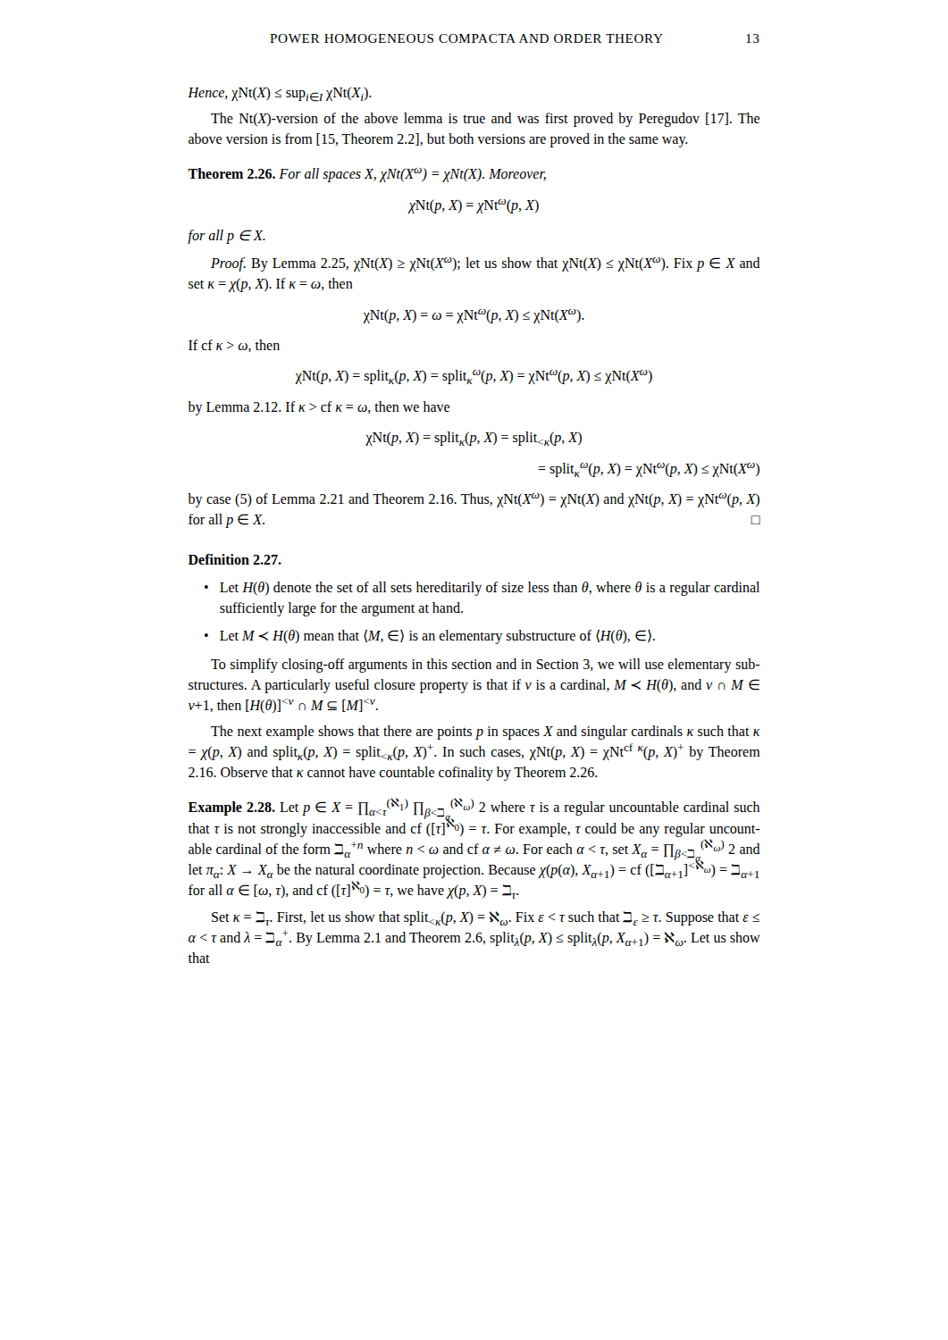POWER HOMOGENEOUS COMPACTA AND ORDER THEORY 13
Hence, χNt(X) ≤ supi∈I χNt(Xi).
The Nt(X)-version of the above lemma is true and was first proved by Peregudov [17]. The above version is from [15, Theorem 2.2], but both versions are proved in the same way.
Theorem 2.26. For all spaces X, χNt(Xω) = χNt(X). Moreover,
χ Nt(p, X) = χ Ntω(p, X)
for all p ∈ X.
Proof. By Lemma 2.25, χNt(X) ≥ χNt(Xω); let us show that χNt(X) ≤ χNt(Xω). Fix p ∈ X and set κ = χ(p, X). If κ = ω, then
χNt(p, X) = ω = χNtω(p, X) ≤ χNt(Xω).
If cf κ > ω, then
χNt(p, X) = splitκ(p, X) = splitκω(p, X) = χNtω(p, X) ≤ χNt(Xω)
by Lemma 2.12. If κ > cf κ = ω, then we have
χNt(p, X) = splitκ(p, X) = split<κ(p, X)
= splitκω(p, X) = χNtω(p, X) ≤ χNt(Xω)
by case (5) of Lemma 2.21 and Theorem 2.16. Thus, χNt(Xω) = χNt(X) and χNt(p, X) = χNtω(p, X) for all p ∈ X. □
Definition 2.27.
Let H(θ) denote the set of all sets hereditarily of size less than θ, where θ is a regular cardinal sufficiently large for the argument at hand.
Let M ≺ H(θ) mean that ⟨M, ∈⟩ is an elementary substructure of ⟨H(θ), ∈⟩.
To simplify closing-off arguments in this section and in Section 3, we will use elementary substructures. A particularly useful closure property is that if ν is a cardinal, M ≺ H(θ), and ν ∩ M ∈ ν+1, then [H(θ)]<ν ∩ M ⊆ [M]<ν.
The next example shows that there are points p in spaces X and singular cardinals κ such that κ = χ(p, X) and splitκ(p, X) = split<κ(p, X)+. In such cases, χNt(p, X) = χNtcf κ(p, X)+ by Theorem 2.16. Observe that κ cannot have countable cofinality by Theorem 2.26.
Example 2.28. Let p ∈ X = ∏α<τ(ℵ1) ∏β<ℶα(ℵω) 2 where τ is a regular uncountable cardinal such that τ is not strongly inaccessible and cf ([τ]ℵ0) = τ. For example, τ could be any regular uncountable cardinal of the form ℶα+n where n < ω and cf α ≠ ω. For each α < τ, set Xα = ∏β<ℶα(ℵω) 2 and let πα: X → Xα be the natural coordinate projection. Because χ(p(α), Xα+1) = cf ([ℶα+1]<ℵω) = ℶα+1 for all α ∈ [ω, τ), and cf ([τ]ℵ0) = τ, we have χ(p, X) = ℶτ.
Set κ = ℶτ. First, let us show that split<κ(p, X) = ℵω. Fix ε < τ such that ℶε ≥ τ. Suppose that ε ≤ α < τ and λ = ℶα+. By Lemma 2.1 and Theorem 2.6, splitλ(p, X) ≤ splitλ(p, Xα+1) = ℵω. Let us show that